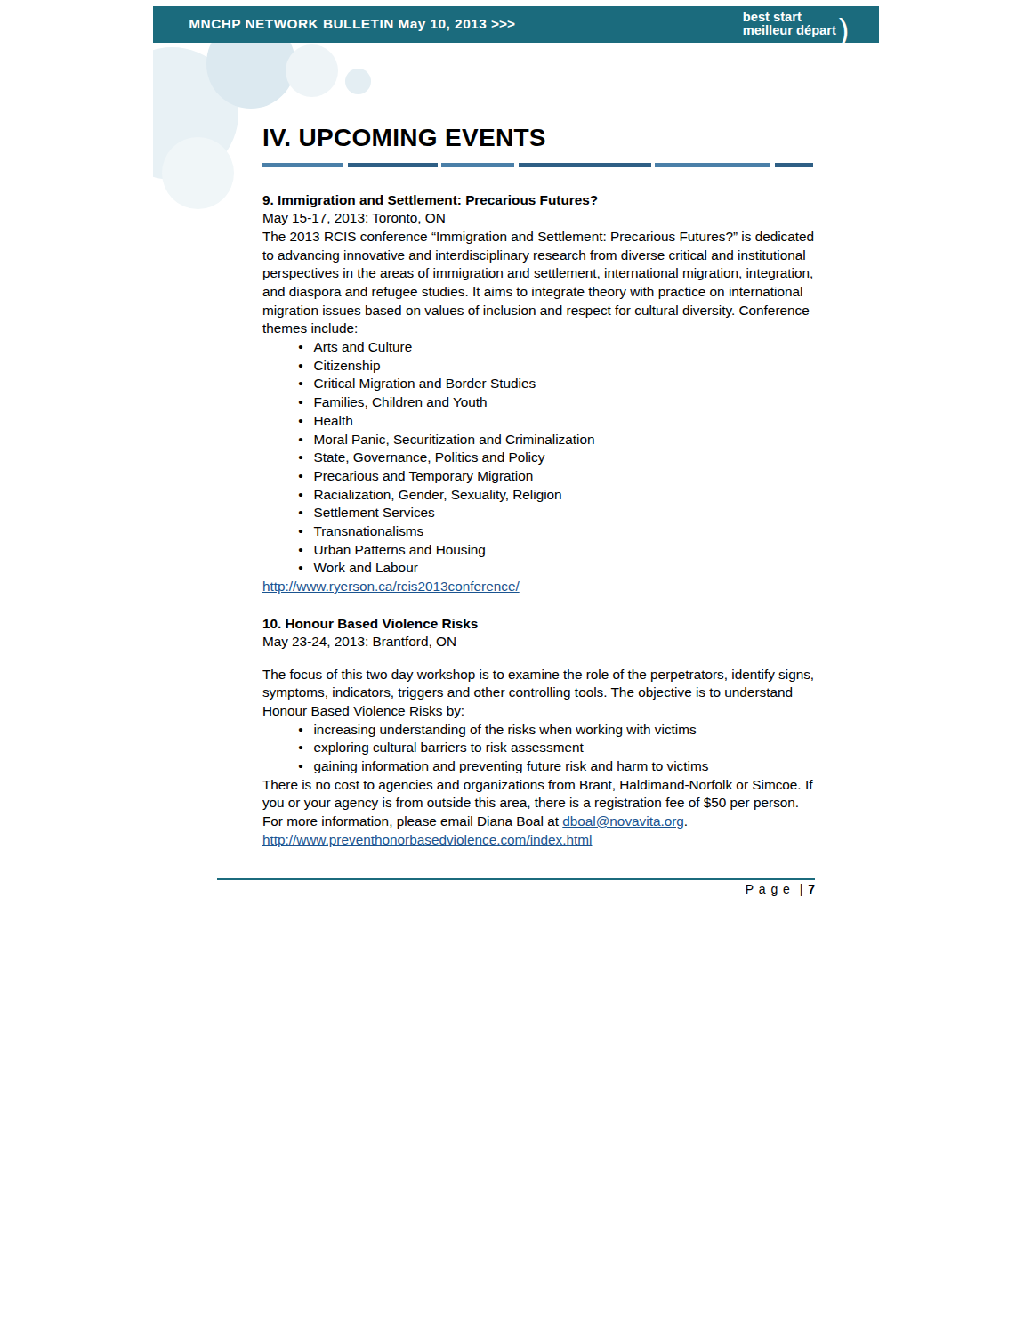MNCHP NETWORK BULLETIN May 10, 2013 >>>
best start meilleur départ)
IV. UPCOMING EVENTS
9. Immigration and Settlement: Precarious Futures?
May 15-17, 2013: Toronto, ON
The 2013 RCIS conference “Immigration and Settlement: Precarious Futures?” is dedicated to advancing innovative and interdisciplinary research from diverse critical and institutional perspectives in the areas of immigration and settlement, international migration, integration, and diaspora and refugee studies. It aims to integrate theory with practice on international migration issues based on values of inclusion and respect for cultural diversity. Conference themes include:
Arts and Culture
Citizenship
Critical Migration and Border Studies
Families, Children and Youth
Health
Moral Panic, Securitization and Criminalization
State, Governance, Politics and Policy
Precarious and Temporary Migration
Racialization, Gender, Sexuality, Religion
Settlement Services
Transnationalisms
Urban Patterns and Housing
Work and Labour
http://www.ryerson.ca/rcis2013conference/
10. Honour Based Violence Risks
May 23-24, 2013: Brantford, ON
The focus of this two day workshop is to examine the role of the perpetrators, identify signs, symptoms, indicators, triggers and other controlling tools. The objective is to understand Honour Based Violence Risks by:
increasing understanding of the risks when working with victims
exploring cultural barriers to risk assessment
gaining information and preventing future risk and harm to victims
There is no cost to agencies and organizations from Brant, Haldimand-Norfolk or Simcoe. If you or your agency is from outside this area, there is a registration fee of $50 per person. For more information, please email Diana Boal at dboal@novavita.org.
http://www.preventhonorbasedviolence.com/index.html
P a g e | 7